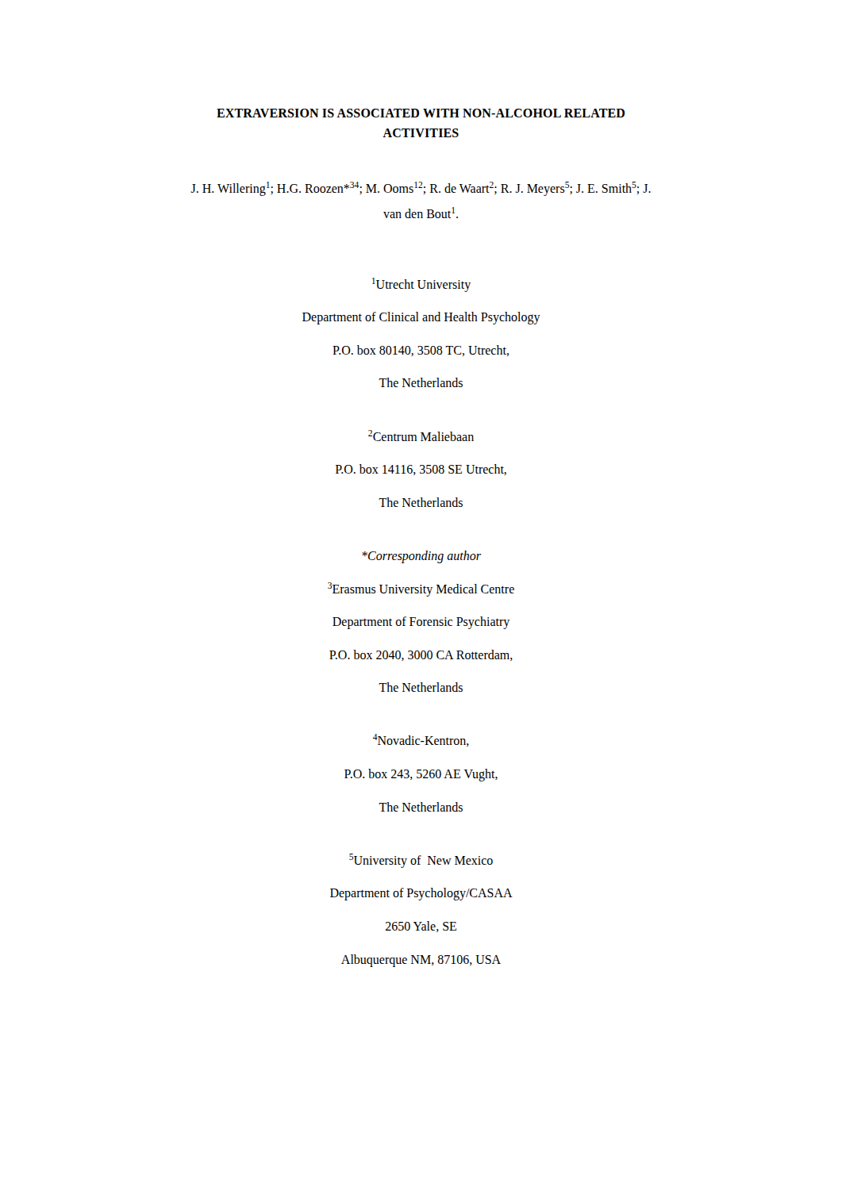Extraversion is associated with non-alcohol related activities
J. H. Willering1; H.G. Roozen*34; M. Ooms12; R. de Waart2; R. J. Meyers5; J. E. Smith5; J. van den Bout1.
1Utrecht University
Department of Clinical and Health Psychology
P.O. box 80140, 3508 TC, Utrecht,
The Netherlands
2Centrum Maliebaan
P.O. box 14116, 3508 SE Utrecht,
The Netherlands
*Corresponding author
3Erasmus University Medical Centre
Department of Forensic Psychiatry
P.O. box 2040, 3000 CA Rotterdam,
The Netherlands
4Novadic-Kentron,
P.O. box 243, 5260 AE Vught,
The Netherlands
5University of New Mexico
Department of Psychology/CASAA
2650 Yale, SE
Albuquerque NM, 87106, USA